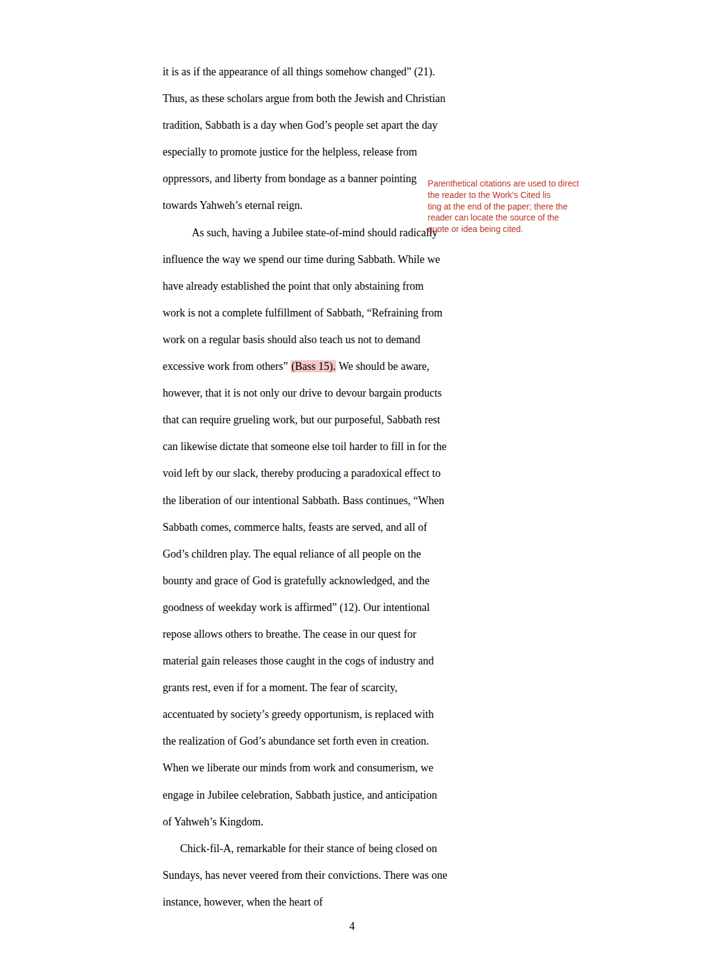it is as if the appearance of all things somehow changed” (21). Thus, as these scholars argue from both the Jewish and Christian tradition, Sabbath is a day when God’s people set apart the day especially to promote justice for the helpless, release from oppressors, and liberty from bondage as a banner pointing towards Yahweh’s eternal reign.
As such, having a Jubilee state-of-mind should radically influence the way we spend our time during Sabbath. While we have already established the point that only abstaining from work is not a complete fulfillment of Sabbath, “Refraining from work on a regular basis should also teach us not to demand excessive work from others” (Bass 15). We should be aware, however, that it is not only our drive to devour bargain products that can require grueling work, but our purposeful, Sabbath rest can likewise dictate that someone else toil harder to fill in for the void left by our slack, thereby producing a paradoxical effect to the liberation of our intentional Sabbath. Bass continues, “When Sabbath comes, commerce halts, feasts are served, and all of God’s children play. The equal reliance of all people on the bounty and grace of God is gratefully acknowledged, and the goodness of weekday work is affirmed” (12). Our intentional repose allows others to breathe. The cease in our quest for material gain releases those caught in the cogs of industry and grants rest, even if for a moment. The fear of scarcity, accentuated by society’s greedy opportunism, is replaced with the realization of God’s abundance set forth even in creation. When we liberate our minds from work and consumerism, we engage in Jubilee celebration, Sabbath justice, and anticipation of Yahweh’s Kingdom.
Chick-fil-A, remarkable for their stance of being closed on Sundays, has never veered from their convictions. There was one instance, however, when the heart of
Parenthetical citations are used to direct the reader to the Work's Cited lis
ting at the end of the paper; there the reader can locate the source of the quote or idea being cited.
4